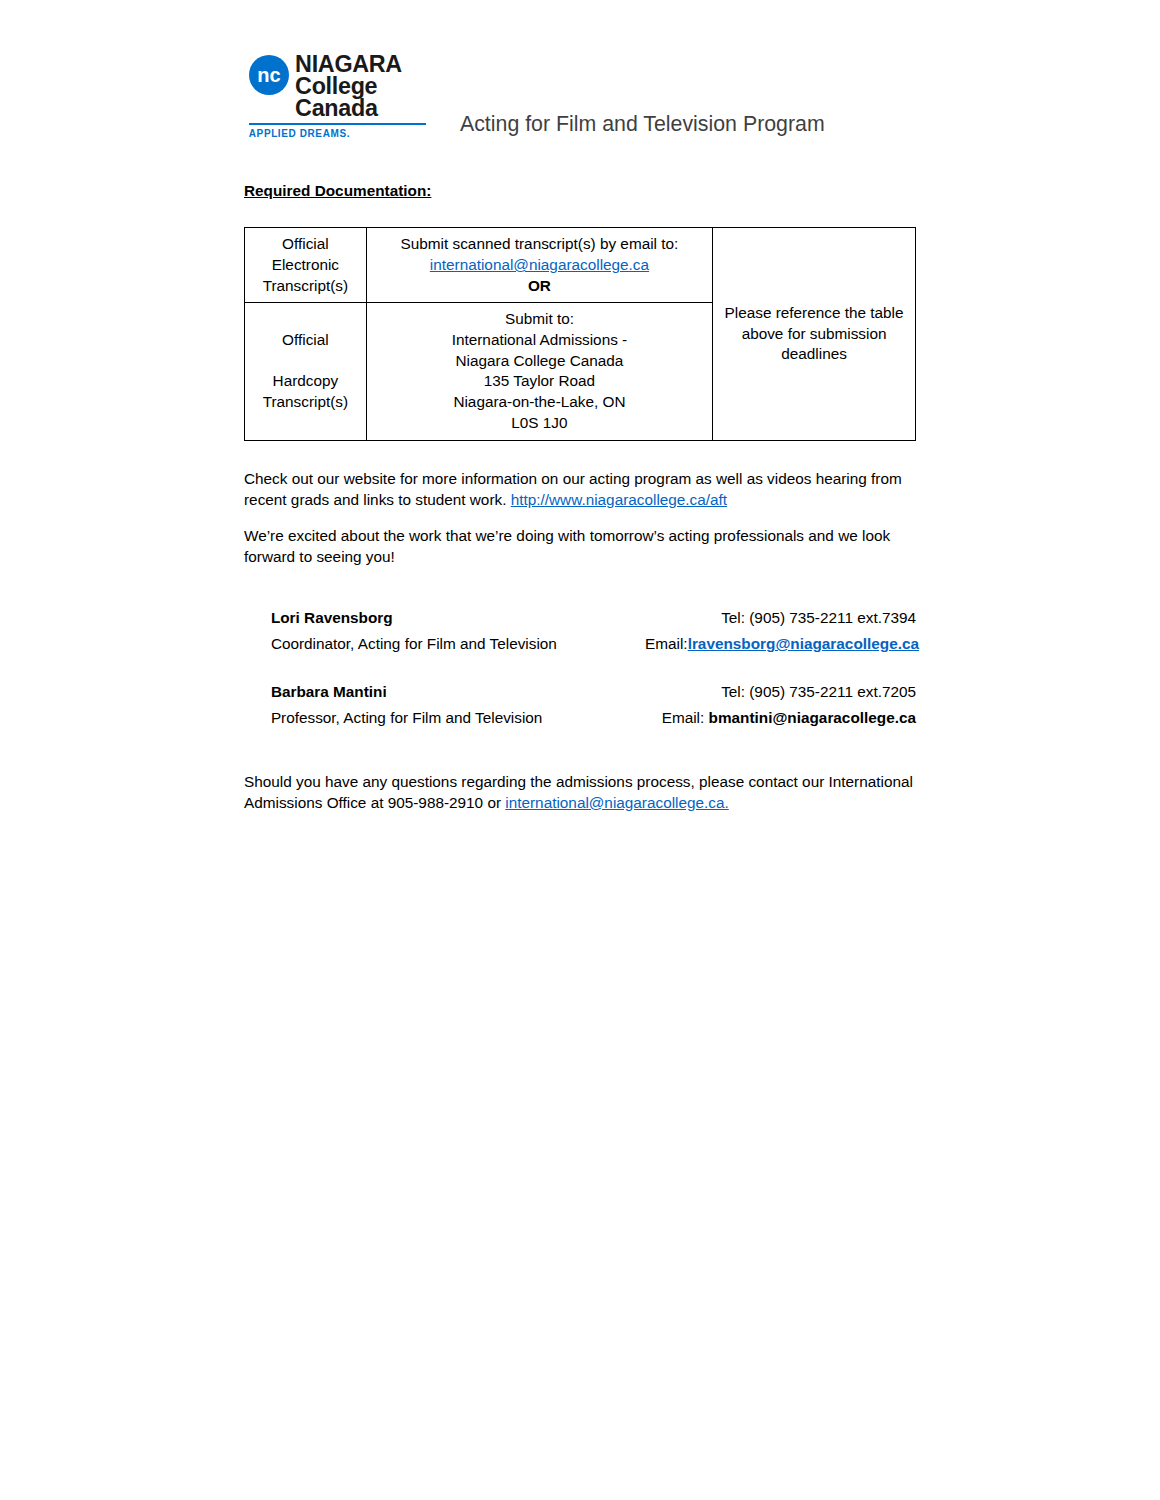nc
NIAGARA College Canada
APPLIED DREAMS.
Acting for Film and Television Program
Required Documentation:
| Official Electronic Transcript(s) | Submit scanned transcript(s) by email to: international@niagaracollege.ca OR | Please reference the table above for submission deadlines |
| Official Hardcopy Transcript(s) | Submit to: International Admissions - Niagara College Canada 135 Taylor Road Niagara-on-the-Lake, ON L0S 1J0 |
Check out our website for more information on our acting program as well as videos hearing from recent grads and links to student work. http://www.niagaracollege.ca/aft
We’re excited about the work that we’re doing with tomorrow’s acting professionals and we look forward to seeing you!
Lori Ravensborg
Tel: (905) 735-2211 ext.7394
Coordinator, Acting for Film and Television
Email:lravensborg@niagaracollege.ca
Barbara Mantini
Tel: (905) 735-2211 ext.7205
Professor, Acting for Film and Television
Email: bmantini@niagaracollege.ca
Should you have any questions regarding the admissions process, please contact our International Admissions Office at 905-988-2910 or international@niagaracollege.ca.